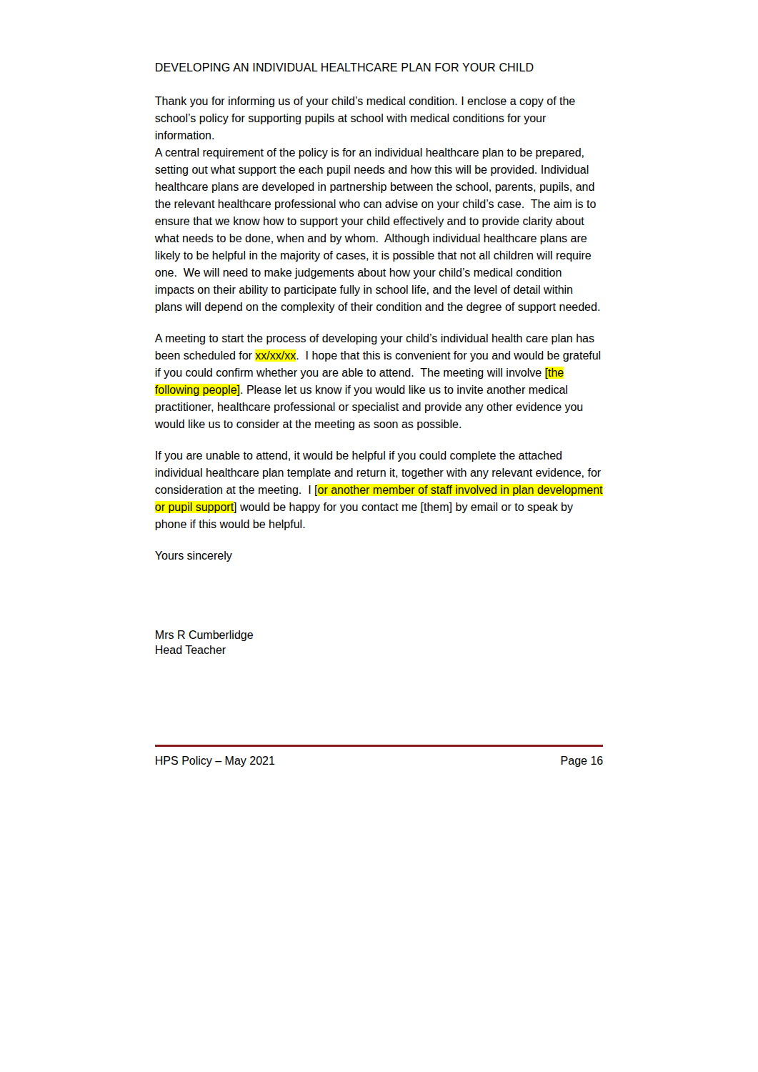Developing an Individual Healthcare Plan for Your Child
Thank you for informing us of your child’s medical condition. I enclose a copy of the school’s policy for supporting pupils at school with medical conditions for your information.
A central requirement of the policy is for an individual healthcare plan to be prepared, setting out what support the each pupil needs and how this will be provided. Individual healthcare plans are developed in partnership between the school, parents, pupils, and the relevant healthcare professional who can advise on your child’s case. The aim is to ensure that we know how to support your child effectively and to provide clarity about what needs to be done, when and by whom. Although individual healthcare plans are likely to be helpful in the majority of cases, it is possible that not all children will require one. We will need to make judgements about how your child’s medical condition impacts on their ability to participate fully in school life, and the level of detail within plans will depend on the complexity of their condition and the degree of support needed.
A meeting to start the process of developing your child’s individual health care plan has been scheduled for xx/xx/xx. I hope that this is convenient for you and would be grateful if you could confirm whether you are able to attend. The meeting will involve [the following people]. Please let us know if you would like us to invite another medical practitioner, healthcare professional or specialist and provide any other evidence you would like us to consider at the meeting as soon as possible.
If you are unable to attend, it would be helpful if you could complete the attached individual healthcare plan template and return it, together with any relevant evidence, for consideration at the meeting. I [or another member of staff involved in plan development or pupil support] would be happy for you contact me [them] by email or to speak by phone if this would be helpful.
Yours sincerely
Mrs R Cumberlidge
Head Teacher
HPS Policy – May 2021 Page 16